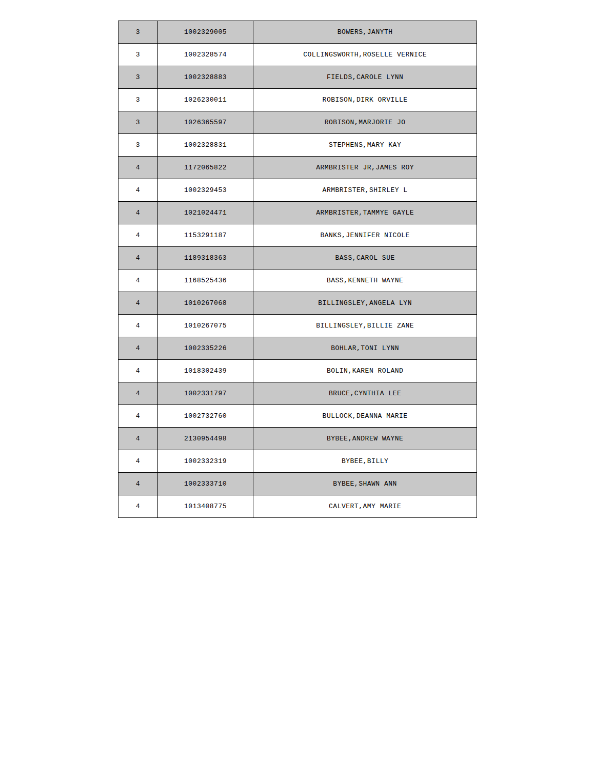| 3 | 1002329005 | BOWERS,JANYTH |
| 3 | 1002328574 | COLLINGSWORTH,ROSELLE VERNICE |
| 3 | 1002328883 | FIELDS,CAROLE LYNN |
| 3 | 1026230011 | ROBISON,DIRK ORVILLE |
| 3 | 1026365597 | ROBISON,MARJORIE JO |
| 3 | 1002328831 | STEPHENS,MARY KAY |
| 4 | 1172065822 | ARMBRISTER JR,JAMES ROY |
| 4 | 1002329453 | ARMBRISTER,SHIRLEY L |
| 4 | 1021024471 | ARMBRISTER,TAMMYE GAYLE |
| 4 | 1153291187 | BANKS,JENNIFER NICOLE |
| 4 | 1189318363 | BASS,CAROL SUE |
| 4 | 1168525436 | BASS,KENNETH WAYNE |
| 4 | 1010267068 | BILLINGSLEY,ANGELA LYN |
| 4 | 1010267075 | BILLINGSLEY,BILLIE ZANE |
| 4 | 1002335226 | BOHLAR,TONI LYNN |
| 4 | 1018302439 | BOLIN,KAREN ROLAND |
| 4 | 1002331797 | BRUCE,CYNTHIA LEE |
| 4 | 1002732760 | BULLOCK,DEANNA MARIE |
| 4 | 2130954498 | BYBEE,ANDREW WAYNE |
| 4 | 1002332319 | BYBEE,BILLY |
| 4 | 1002333710 | BYBEE,SHAWN ANN |
| 4 | 1013408775 | CALVERT,AMY MARIE |